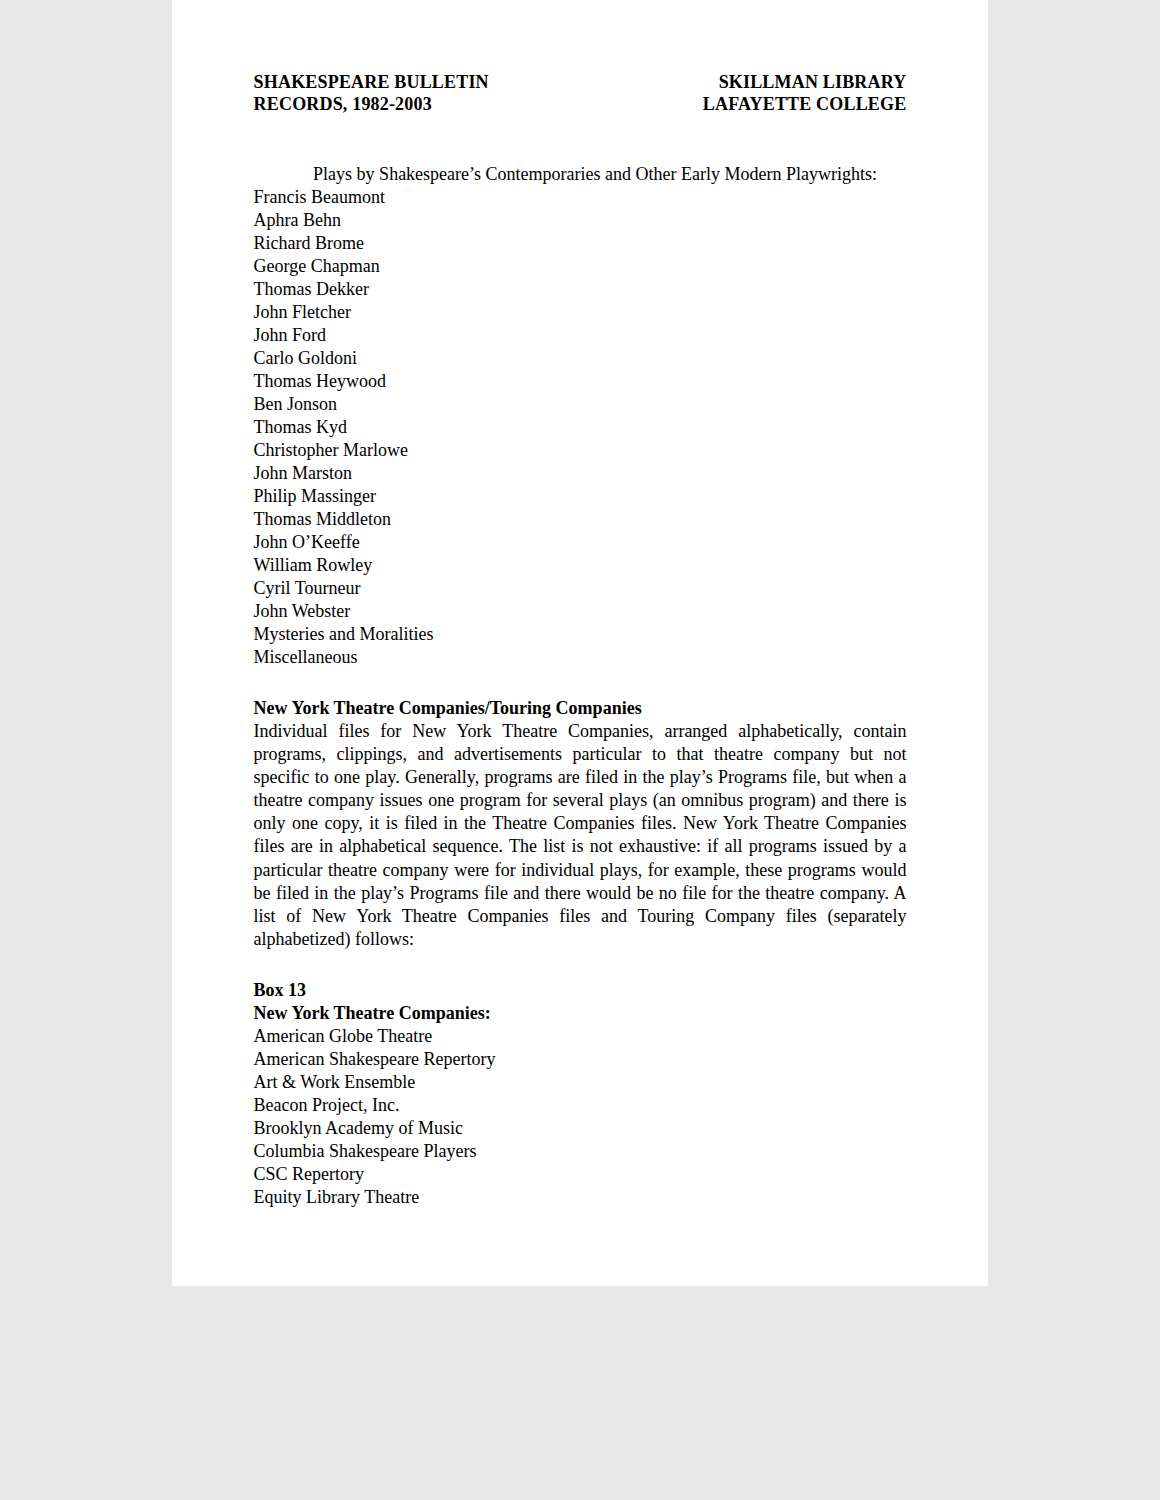SHAKESPEARE BULLETIN
RECORDS, 1982-2003
SKILLMAN LIBRARY
LAFAYETTE COLLEGE
Plays by Shakespeare’s Contemporaries and Other Early Modern Playwrights:
Francis Beaumont
Aphra Behn
Richard Brome
George Chapman
Thomas Dekker
John Fletcher
John Ford
Carlo Goldoni
Thomas Heywood
Ben Jonson
Thomas Kyd
Christopher Marlowe
John Marston
Philip Massinger
Thomas Middleton
John O’Keeffe
William Rowley
Cyril Tourneur
John Webster
Mysteries and Moralities
Miscellaneous
New York Theatre Companies/Touring Companies
Individual files for New York Theatre Companies, arranged alphabetically, contain programs, clippings, and advertisements particular to that theatre company but not specific to one play. Generally, programs are filed in the play’s Programs file, but when a theatre company issues one program for several plays (an omnibus program) and there is only one copy, it is filed in the Theatre Companies files. New York Theatre Companies files are in alphabetical sequence. The list is not exhaustive: if all programs issued by a particular theatre company were for individual plays, for example, these programs would be filed in the play’s Programs file and there would be no file for the theatre company. A list of New York Theatre Companies files and Touring Company files (separately alphabetized) follows:
Box 13
New York Theatre Companies:
American Globe Theatre
American Shakespeare Repertory
Art & Work Ensemble
Beacon Project, Inc.
Brooklyn Academy of Music
Columbia Shakespeare Players
CSC Repertory
Equity Library Theatre